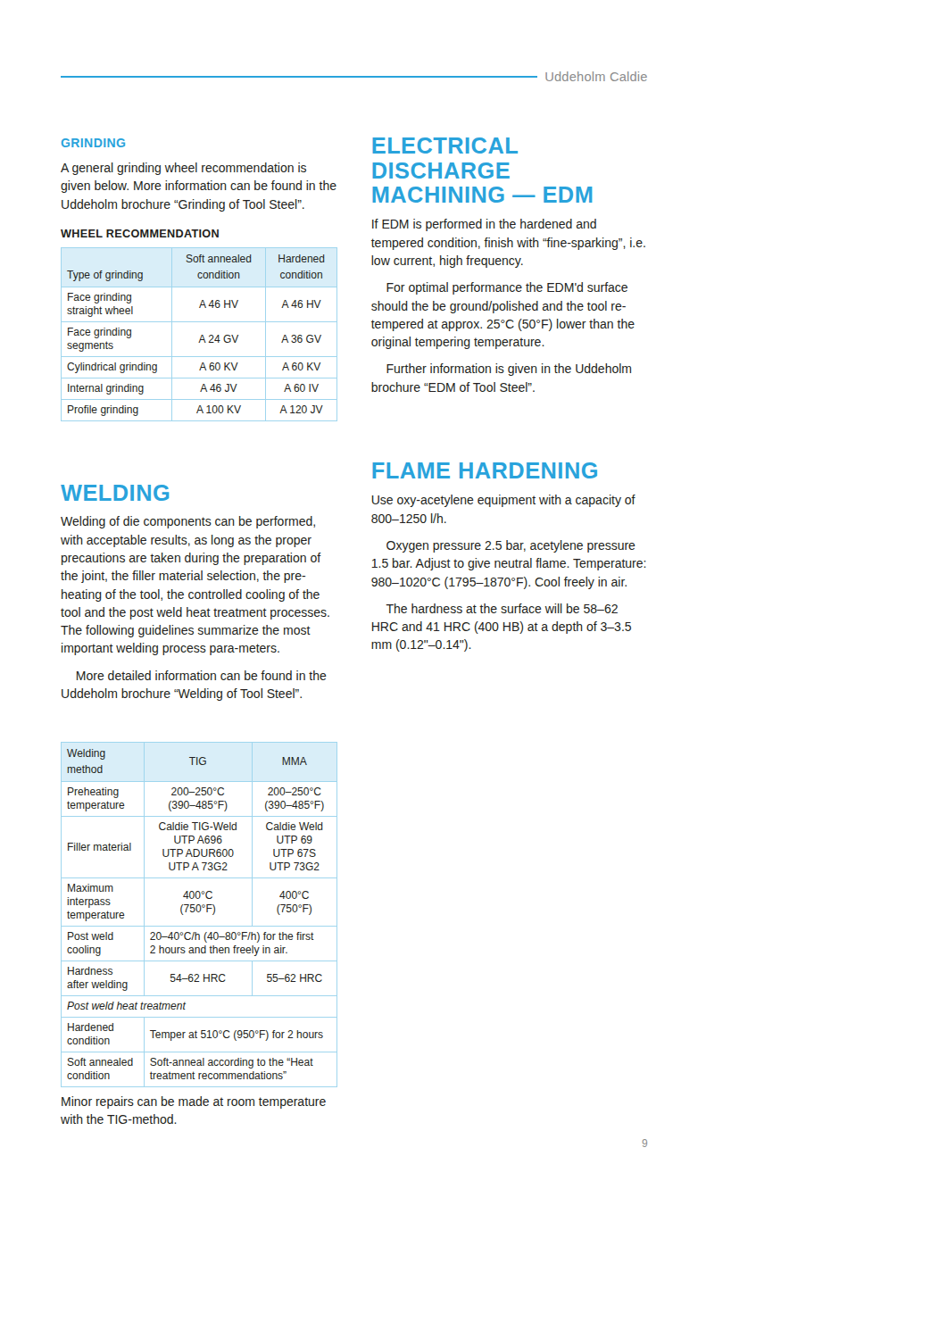Uddeholm Caldie
Grinding
A general grinding wheel recommendation is given below. More information can be found in the Uddeholm brochure “Grinding of Tool Steel”.
Wheel recommendation
| Type of grinding | Soft annealed condition | Hardened condition |
| --- | --- | --- |
| Face grinding straight wheel | A 46 HV | A 46 HV |
| Face grinding segments | A 24 GV | A 36 GV |
| Cylindrical grinding | A 60 KV | A 60 KV |
| Internal grinding | A 46 JV | A 60 IV |
| Profile grinding | A 100 KV | A 120 JV |
Welding
Welding of die components can be performed, with acceptable results, as long as the proper precautions are taken during the preparation of the joint, the filler material selection, the pre-heating of the tool, the controlled cooling of the tool and the post weld heat treatment processes. The following guidelines sum­marize the most important welding process para-meters.
More detailed information can be found in the Uddeholm brochure “Welding of Tool Steel”.
| Welding method | TIG | MMA |
| --- | --- | --- |
| Preheating temperature | 200–250°C (390–485°F) | 200–250°C (390–485°F) |
| Filler material | Caldie TIG-Weld UTP A696 UTP ADUR600 UTP A 73G2 | Caldie Weld UTP 69 UTP 67S UTP 73G2 |
| Maximum interpass temperature | 400°C (750°F) | 400°C (750°F) |
| Post weld cooling | 20–40°C/h (40–80°F/h) for the first 2 hours and then freely in air. |
| Hardness after welding | 54–62 HRC | 55–62 HRC |
| Post weld heat treatment |
| Hardened condition | Temper at 510°C (950°F) for 2 hours |
| Soft annealed condition | Soft-anneal according to the “Heat treatment recommendations” |
Minor repairs can be made at room tempera­ture with the TIG-method.
Electrical
discharge
machining — EDM
If EDM is performed in the hardened and tempered condition, finish with “fine-spark­ing”, i.e. low current, high frequency.
For optimal performance the EDM'd surface should the be ground/polished and the tool re-tempered at approx. 25°C (50°F) lower than the original tempering temperature.
Further information is given in the Uddeholm brochure “EDM of Tool Steel”.
Flame hardening
Use oxy-acetylene equipment with a capacity of 800–1250 l/h.
Oxygen pressure 2.5 bar, acetylene pressure 1.5 bar. Adjust to give neutral flame. Tempera­ture: 980–1020°C (1795–1870°F). Cool freely in air.
The hardness at the surface will be 58–62 HRC and 41 HRC (400 HB) at a depth of 3–3.5 mm (0.12"–0.14").
9